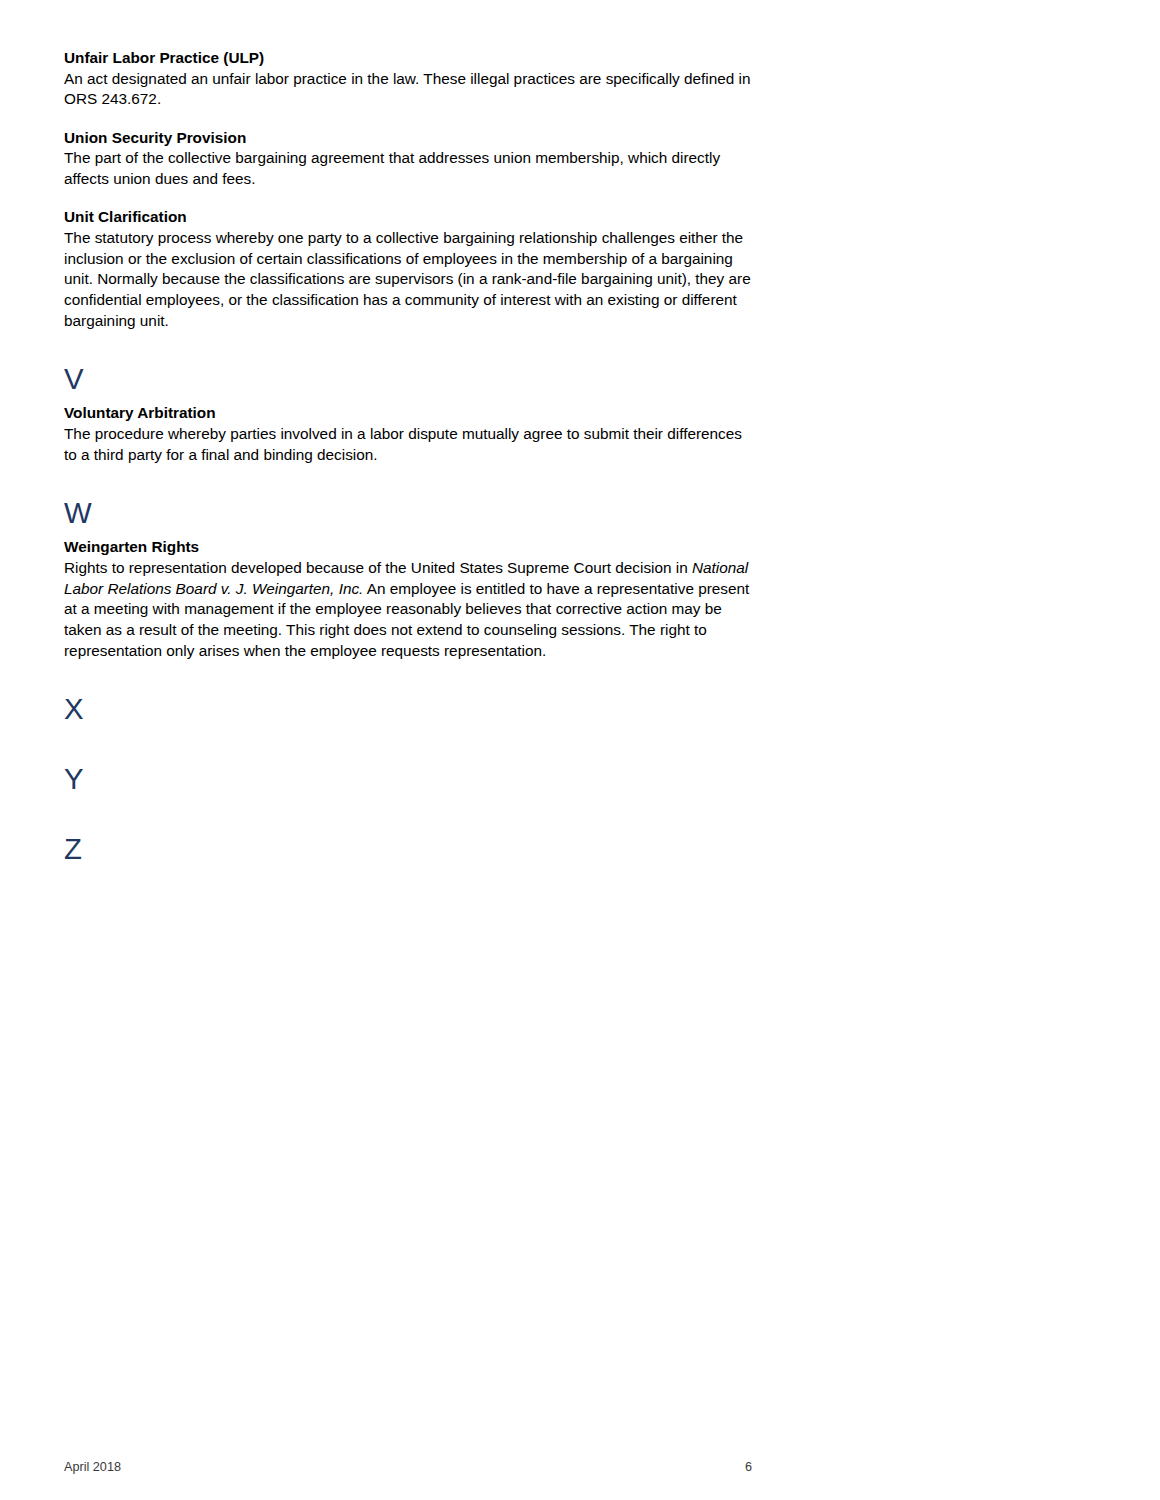Unfair Labor Practice (ULP)
An act designated an unfair labor practice in the law. These illegal practices are specifically defined in ORS 243.672.
Union Security Provision
The part of the collective bargaining agreement that addresses union membership, which directly affects union dues and fees.
Unit Clarification
The statutory process whereby one party to a collective bargaining relationship challenges either the inclusion or the exclusion of certain classifications of employees in the membership of a bargaining unit. Normally because the classifications are supervisors (in a rank-and-file bargaining unit), they are confidential employees, or the classification has a community of interest with an existing or different bargaining unit.
V
Voluntary Arbitration
The procedure whereby parties involved in a labor dispute mutually agree to submit their differences to a third party for a final and binding decision.
W
Weingarten Rights
Rights to representation developed because of the United States Supreme Court decision in National Labor Relations Board v. J. Weingarten, Inc. An employee is entitled to have a representative present at a meeting with management if the employee reasonably believes that corrective action may be taken as a result of the meeting. This right does not extend to counseling sessions. The right to representation only arises when the employee requests representation.
X
Y
Z
April 2018 6